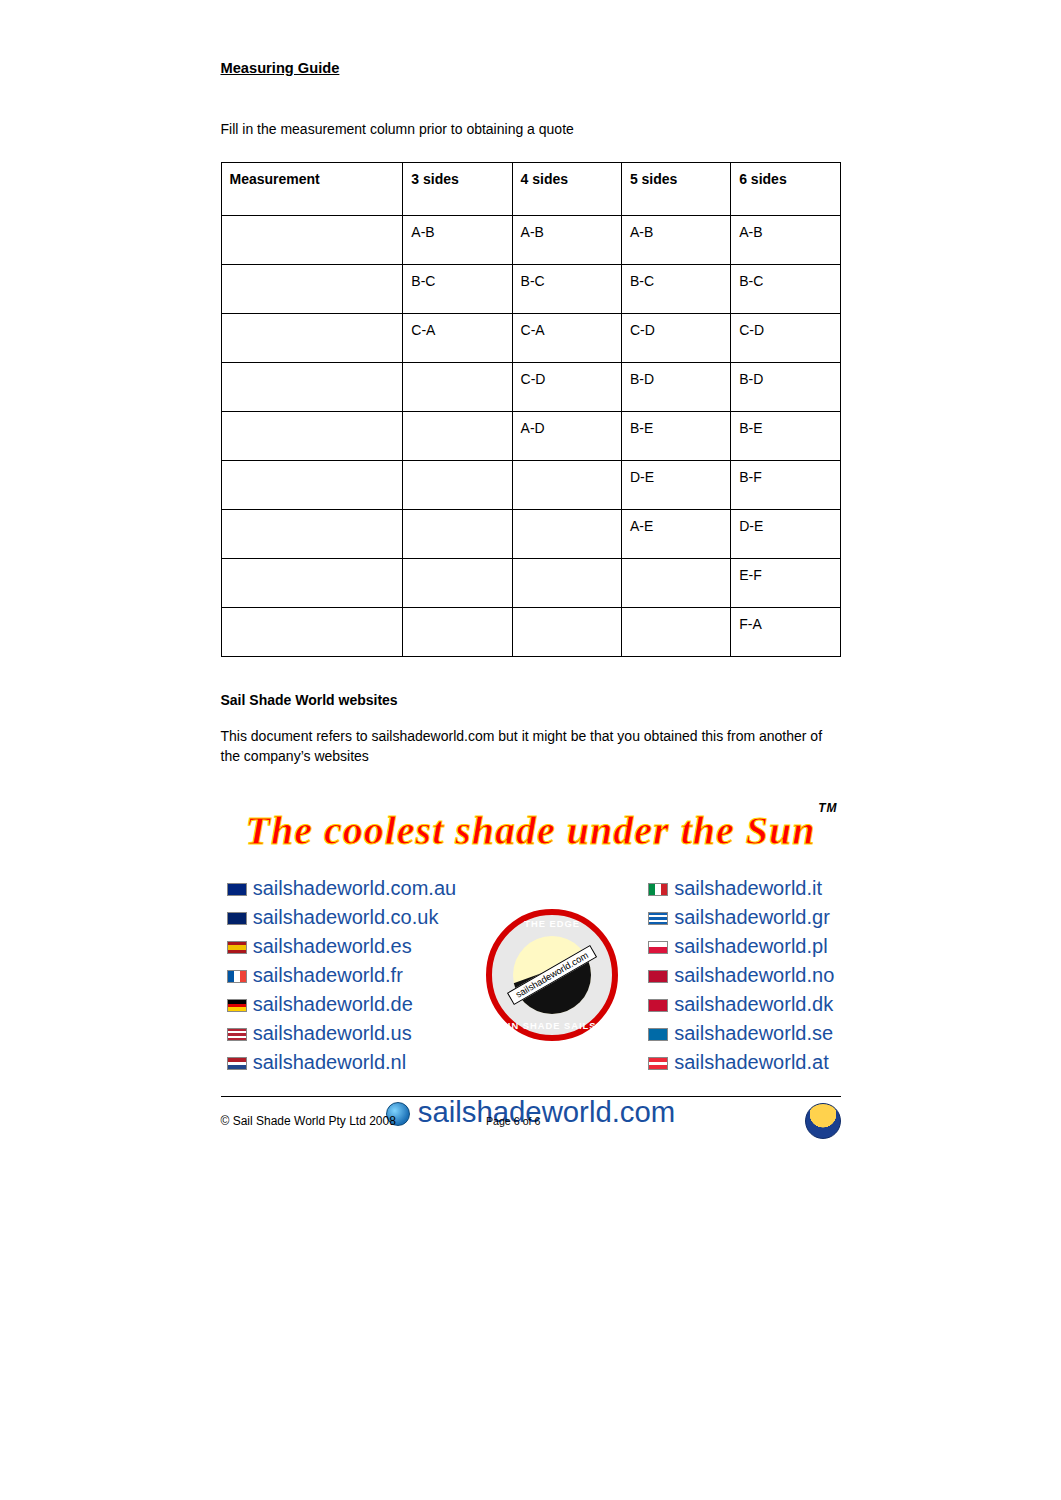Measuring Guide
Fill in the measurement column prior to obtaining a quote
| Measurement | 3 sides | 4 sides | 5 sides | 6 sides |
| --- | --- | --- | --- | --- |
| | A-B | A-B | A-B | A-B |
| | B-C | B-C | B-C | B-C |
| | C-A | C-A | C-D | C-D |
| | | C-D | B-D | B-D |
| | | A-D | B-E | B-E |
| | | | D-E | B-F |
| | | | A-E | D-E |
| | | | | E-F |
| | | | | F-A |
Sail Shade World websites
This document refers to sailshadeworld.com but it might be that you obtained this from another of the company’s websites
The coolest shade under the SunTM
sail shadeworld.com.au
sail shadeworld.co.uk
sail shadeworld.es
sail shadeworld.fr
sail shadeworld.de
sail shadeworld.us
sail shadeworld.nl
THE EDGE
sailshadeworld.com
IN SHADE SAILS
sail shadeworld.it
sail shadeworld.gr
sail shadeworld.pl
sail shadeworld.no
sail shadeworld.dk
sail shadeworld.se
sail shadeworld.at
sailshadeworld.com
© Sail Shade World Pty Ltd 2008
Page 6 of 6